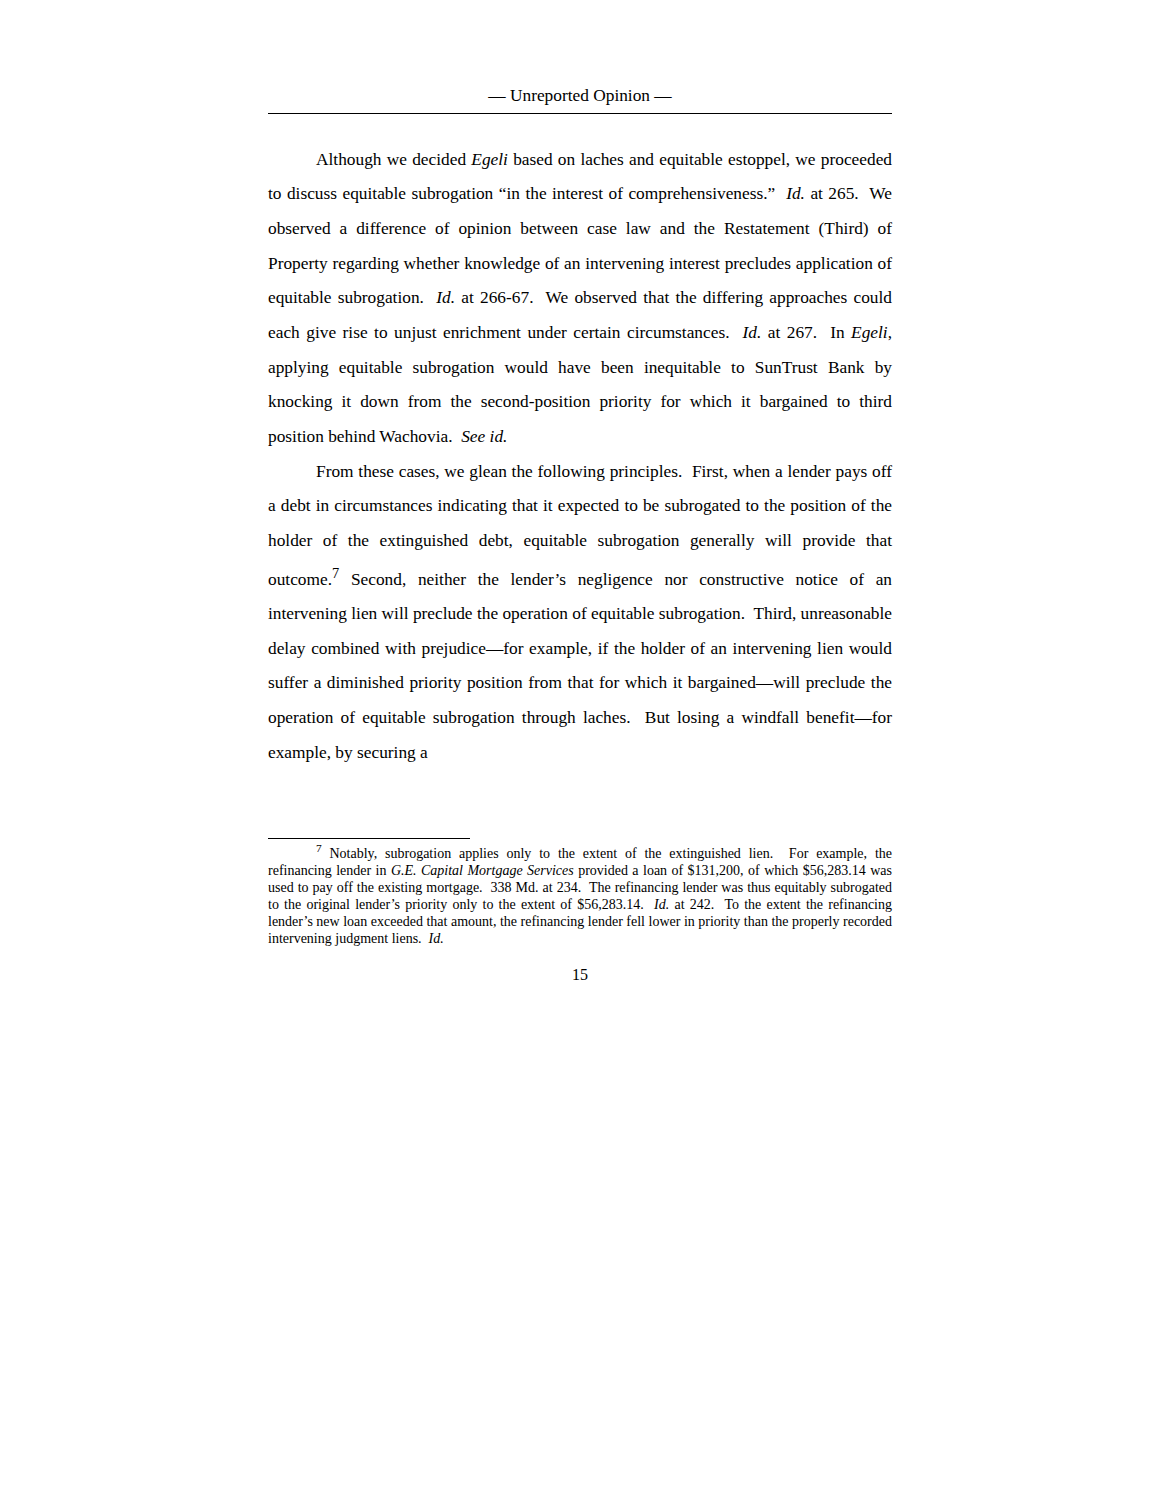— Unreported Opinion —
Although we decided Egeli based on laches and equitable estoppel, we proceeded to discuss equitable subrogation “in the interest of comprehensiveness.” Id. at 265. We observed a difference of opinion between case law and the Restatement (Third) of Property regarding whether knowledge of an intervening interest precludes application of equitable subrogation. Id. at 266-67. We observed that the differing approaches could each give rise to unjust enrichment under certain circumstances. Id. at 267. In Egeli, applying equitable subrogation would have been inequitable to SunTrust Bank by knocking it down from the second-position priority for which it bargained to third position behind Wachovia. See id.
From these cases, we glean the following principles. First, when a lender pays off a debt in circumstances indicating that it expected to be subrogated to the position of the holder of the extinguished debt, equitable subrogation generally will provide that outcome.7 Second, neither the lender’s negligence nor constructive notice of an intervening lien will preclude the operation of equitable subrogation. Third, unreasonable delay combined with prejudice—for example, if the holder of an intervening lien would suffer a diminished priority position from that for which it bargained—will preclude the operation of equitable subrogation through laches. But losing a windfall benefit—for example, by securing a
7 Notably, subrogation applies only to the extent of the extinguished lien. For example, the refinancing lender in G.E. Capital Mortgage Services provided a loan of $131,200, of which $56,283.14 was used to pay off the existing mortgage. 338 Md. at 234. The refinancing lender was thus equitably subrogated to the original lender’s priority only to the extent of $56,283.14. Id. at 242. To the extent the refinancing lender’s new loan exceeded that amount, the refinancing lender fell lower in priority than the properly recorded intervening judgment liens. Id.
15